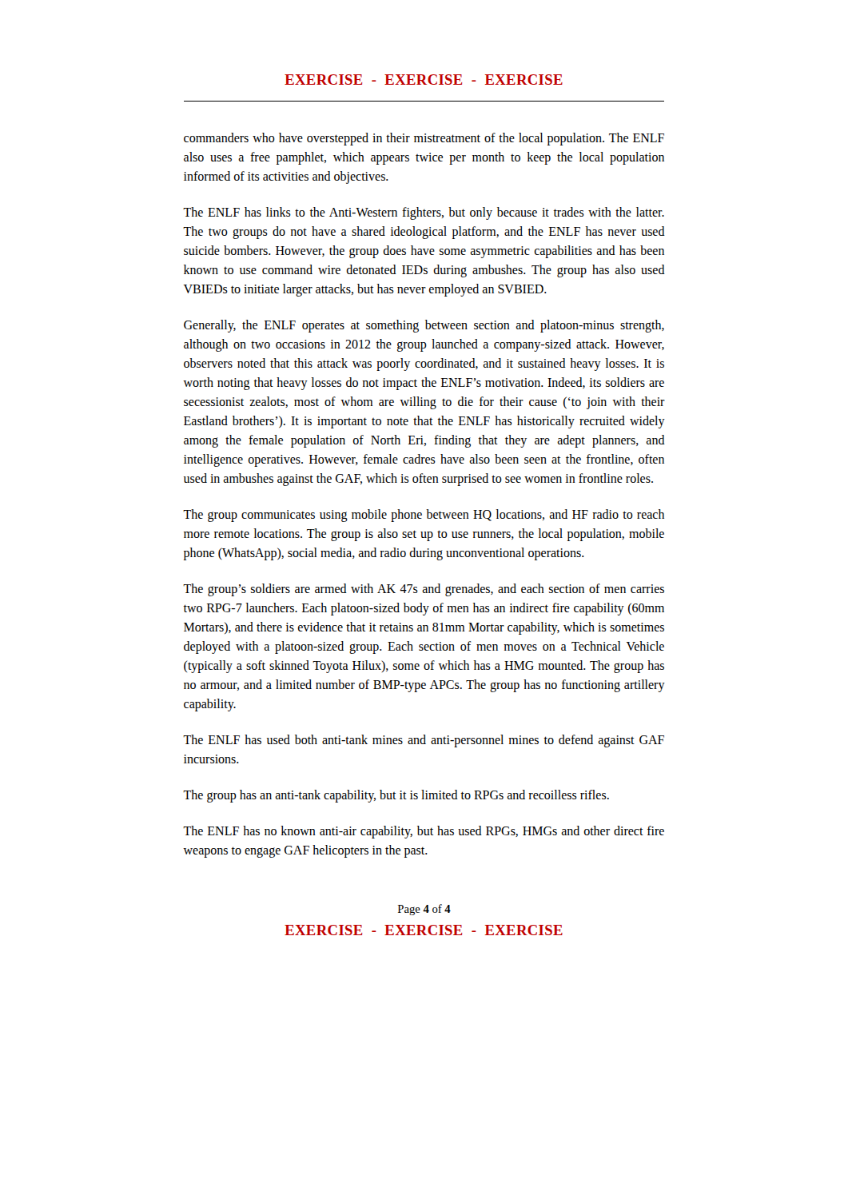EXERCISE - EXERCISE - EXERCISE
commanders who have overstepped in their mistreatment of the local population. The ENLF also uses a free pamphlet, which appears twice per month to keep the local population informed of its activities and objectives.
The ENLF has links to the Anti-Western fighters, but only because it trades with the latter. The two groups do not have a shared ideological platform, and the ENLF has never used suicide bombers. However, the group does have some asymmetric capabilities and has been known to use command wire detonated IEDs during ambushes. The group has also used VBIEDs to initiate larger attacks, but has never employed an SVBIED.
Generally, the ENLF operates at something between section and platoon-minus strength, although on two occasions in 2012 the group launched a company-sized attack. However, observers noted that this attack was poorly coordinated, and it sustained heavy losses. It is worth noting that heavy losses do not impact the ENLF’s motivation. Indeed, its soldiers are secessionist zealots, most of whom are willing to die for their cause (‘to join with their Eastland brothers’). It is important to note that the ENLF has historically recruited widely among the female population of North Eri, finding that they are adept planners, and intelligence operatives. However, female cadres have also been seen at the frontline, often used in ambushes against the GAF, which is often surprised to see women in frontline roles.
The group communicates using mobile phone between HQ locations, and HF radio to reach more remote locations. The group is also set up to use runners, the local population, mobile phone (WhatsApp), social media, and radio during unconventional operations.
The group’s soldiers are armed with AK 47s and grenades, and each section of men carries two RPG-7 launchers. Each platoon-sized body of men has an indirect fire capability (60mm Mortars), and there is evidence that it retains an 81mm Mortar capability, which is sometimes deployed with a platoon-sized group. Each section of men moves on a Technical Vehicle (typically a soft skinned Toyota Hilux), some of which has a HMG mounted. The group has no armour, and a limited number of BMP-type APCs. The group has no functioning artillery capability.
The ENLF has used both anti-tank mines and anti-personnel mines to defend against GAF incursions.
The group has an anti-tank capability, but it is limited to RPGs and recoilless rifles.
The ENLF has no known anti-air capability, but has used RPGs, HMGs and other direct fire weapons to engage GAF helicopters in the past.
Page 4 of 4
EXERCISE - EXERCISE - EXERCISE